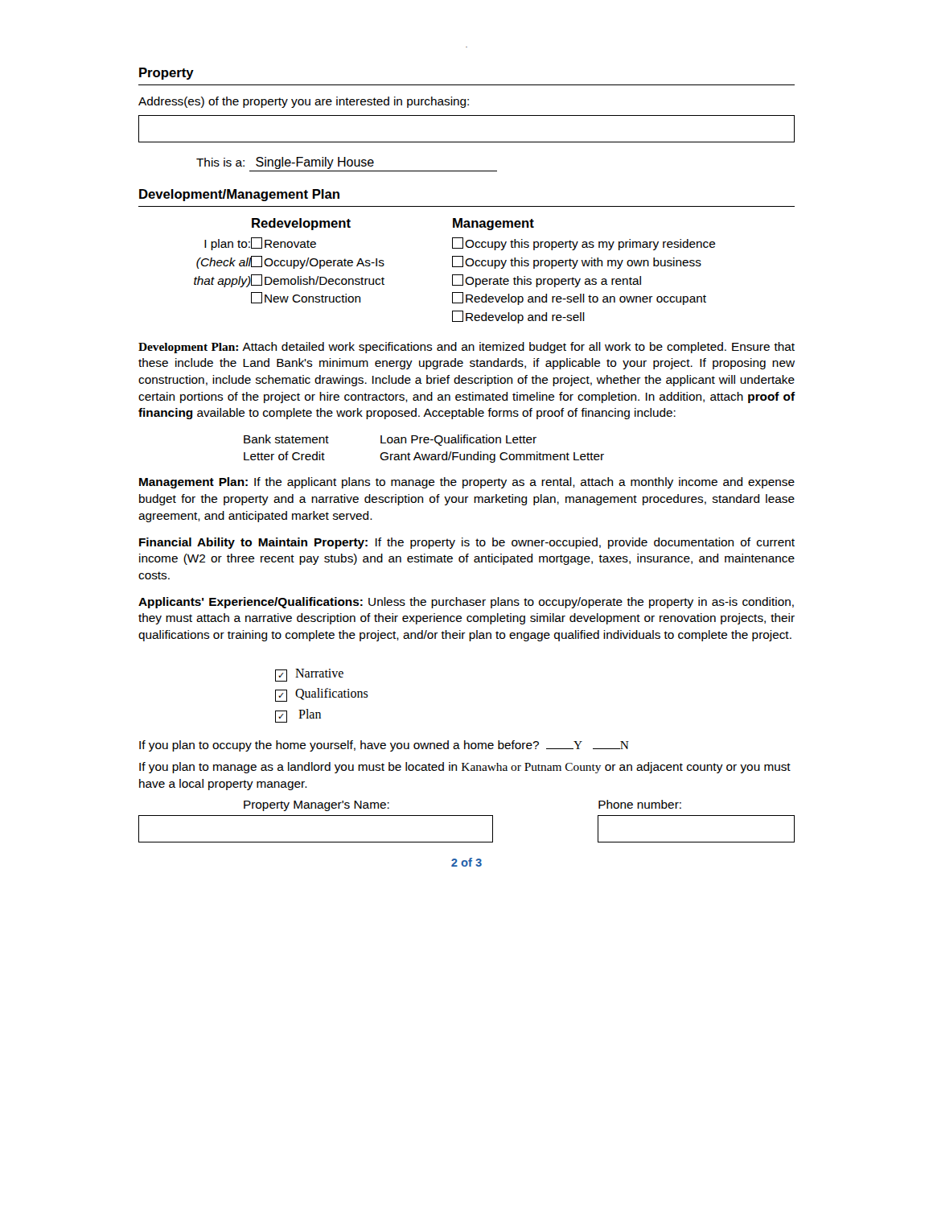.
Property
Address(es) of the property you are interested in purchasing:
This is a: Single-Family House
Development/Management Plan
| | Redevelopment | Management |
| I plan to: | Renovate | Occupy this property as my primary residence |
| (Check all | Occupy/Operate As-Is | Occupy this property with my own business |
| that apply) | Demolish/Deconstruct | Operate this property as a rental |
| | New Construction | Redevelop and re-sell to an owner occupant |
| | | Redevelop and re-sell |
Development Plan: Attach detailed work specifications and an itemized budget for all work to be completed. Ensure that these include the Land Bank's minimum energy upgrade standards, if applicable to your project. If proposing new construction, include schematic drawings. Include a brief description of the project, whether the applicant will undertake certain portions of the project or hire contractors, and an estimated timeline for completion. In addition, attach proof of financing available to complete the work proposed. Acceptable forms of proof of financing include:
Bank statement Loan Pre-Qualification Letter Letter of Credit Grant Award/Funding Commitment Letter
Management Plan: If the applicant plans to manage the property as a rental, attach a monthly income and expense budget for the property and a narrative description of your marketing plan, management procedures, standard lease agreement, and anticipated market served.
Financial Ability to Maintain Property: If the property is to be owner-occupied, provide documentation of current income (W2 or three recent pay stubs) and an estimate of anticipated mortgage, taxes, insurance, and maintenance costs.
Applicants' Experience/Qualifications: Unless the purchaser plans to occupy/operate the property in as-is condition, they must attach a narrative description of their experience completing similar development or renovation projects, their qualifications or training to complete the project, and/or their plan to engage qualified individuals to complete the project.
✓Narrative ✓Qualifications ✓ Plan
If you plan to occupy the home yourself, have you owned a home before? Y N
If you plan to manage as a landlord you must be located in Kanawha or Putnam County or an adjacent county or you must have a local property manager.
| Property Manager's Name: | | Phone number: |
2 of 3